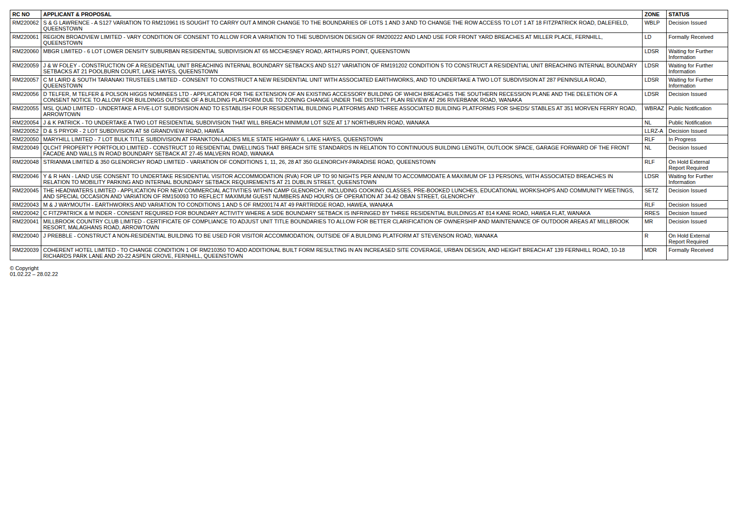| RC NO | APPLICANT & PROPOSAL | ZONE | STATUS |
| --- | --- | --- | --- |
| RM220062 | S & G LAWRENCE - A S127 VARIATION TO RM210961 IS SOUGHT TO CARRY OUT A MINOR CHANGE TO THE BOUNDARIES OF LOTS 1 AND 3 AND TO CHANGE THE ROW ACCESS TO LOT 1 AT 18 FITZPATRICK ROAD, DALEFIELD, QUEENSTOWN | WBLP | Decision Issued |
| RM220061 | REGION BROADVIEW LIMITED - VARY CONDITION OF CONSENT TO ALLOW FOR A VARIATION TO THE SUBDIVISION DESIGN OF RM200222 AND LAND USE FOR FRONT YARD BREACHES AT MILLER PLACE, FERNHILL, QUEENSTOWN | LD | Formally Received |
| RM220060 | MBGR LIMITED - 6 LOT LOWER DENSITY SUBURBAN RESIDENTIAL SUBDIVISION AT 65 MCCHESNEY ROAD, ARTHURS POINT, QUEENSTOWN | LDSR | Waiting for Further Information |
| RM220059 | J & W FOLEY - CONSTRUCTION OF A RESIDENTIAL UNIT BREACHING INTERNAL BOUNDARY SETBACKS AND S127 VARIATION OF RM191202 CONDITION 5 TO CONSTRUCT A RESIDENTIAL UNIT BREACHING INTERNAL BOUNDARY SETBACKS AT 21 POOLBURN COURT, LAKE HAYES, QUEENSTOWN | LDSR | Waiting for Further Information |
| RM220057 | C M LAIRD & SOUTH TARANAKI TRUSTEES LIMITED - CONSENT TO CONSTRUCT A NEW RESIDENTIAL UNIT WITH ASSOCIATED EARTHWORKS, AND TO UNDERTAKE A TWO LOT SUBDIVISION AT 287 PENINSULA ROAD, QUEENSTOWN | LDSR | Waiting for Further Information |
| RM220056 | D TELFER, M TELFER & POLSON HIGGS NOMINEES LTD - APPLICATION FOR THE EXTENSION OF AN EXISTING ACCESSORY BUILDING OF WHICH BREACHES THE SOUTHERN RECESSION PLANE AND THE DELETION OF A CONSENT NOTICE TO ALLOW FOR BUILDINGS OUTSIDE OF A BUILDING PLATFORM DUE TO ZONING CHANGE UNDER THE DISTRICT PLAN REVIEW AT 296 RIVERBANK ROAD, WANAKA | LDSR | Decision Issued |
| RM220055 | MSL QUAD LIMITED - UNDERTAKE A FIVE-LOT SUBDIVISION AND TO ESTABLISH FOUR RESIDENTIAL BUILDING PLATFORMS AND THREE ASSOCIATED BUILDING PLATFORMS FOR SHEDS/ STABLES AT 351 MORVEN FERRY ROAD, ARROWTOWN | WBRAZ | Public Notification |
| RM220054 | J & K PATRICK - TO UNDERTAKE A TWO LOT RESIDENTIAL SUBDIVISION THAT WILL BREACH MINIMUM LOT SIZE AT 17 NORTHBURN ROAD, WANAKA | NL | Public Notification |
| RM220052 | D & S PRYOR - 2 LOT SUBDIVISION AT 58 GRANDVIEW ROAD, HAWEA | LLRZ-A | Decision Issued |
| RM220050 | MARYHILL LIMITED - 7 LOT BULK TITLE SUBDIVISION AT FRANKTON-LADIES MILE STATE HIGHWAY 6, LAKE HAYES, QUEENSTOWN | RLF | In Progress |
| RM220049 | QLCHT PROPERTY PORTFOLIO LIMITED - CONSTRUCT 10 RESIDENTIAL DWELLINGS THAT BREACH SITE STANDARDS IN RELATION TO CONTINUOUS BUILDING LENGTH, OUTLOOK SPACE, GARAGE FORWARD OF THE FRONT FACADE AND WALLS IN ROAD BOUNDARY SETBACK AT 27-45 MALVERN ROAD, WANAKA | NL | Decision Issued |
| RM220048 | STRIANMA LIMITED & 350 GLENORCHY ROAD LIMITED - VARIATION OF CONDITIONS 1, 11, 26, 28 AT 350 GLENORCHY-PARADISE ROAD, QUEENSTOWN | RLF | On Hold External Report Required |
| RM220046 | Y & R HAN - LAND USE CONSENT TO UNDERTAKE RESIDENTIAL VISITOR ACCOMMODATION (RVA) FOR UP TO 90 NIGHTS PER ANNUM TO ACCOMMODATE A MAXIMUM OF 13 PERSONS, WITH ASSOCIATED BREACHES IN RELATION TO MOBILITY PARKING AND INTERNAL BOUNDARY SETBACK REQUIREMENTS AT 21 DUBLIN STREET, QUEENSTOWN | LDSR | Waiting for Further Information |
| RM220045 | THE HEADWATERS LIMITED - APPLICATION FOR NEW COMMERCIAL ACTIVITIES WITHIN CAMP GLENORCHY, INCLUDING COOKING CLASSES, PRE-BOOKED LUNCHES, EDUCATIONAL WORKSHOPS AND COMMUNITY MEETINGS, AND SPECIAL OCCASION AND VARIATION OF RM150093 TO REFLECT MAXIMUM GUEST NUMBERS AND HOURS OF OPERATION AT 34-42 OBAN STREET, GLENORCHY | SETZ | Decision Issued |
| RM220043 | M & J WAYMOUTH - EARTHWORKS AND VARIATION TO CONDITIONS 1 AND 5 OF RM200174 AT 49 PARTRIDGE ROAD, HAWEA, WANAKA | RLF | Decision Issued |
| RM220042 | C FITZPATRICK & M INDER - CONSENT REQUIRED FOR BOUNDARY ACTIVITY WHERE A SIDE BOUNDARY SETBACK IS INFRINGED BY THREE RESIDENTIAL BUILDINGS AT 814 KANE ROAD, HAWEA FLAT, WANAKA | RRES | Decision Issued |
| RM220041 | MILLBROOK COUNTRY CLUB LIMITED - CERTIFICATE OF COMPLIANCE TO ADJUST UNIT TITLE BOUNDARIES TO ALLOW FOR BETTER CLARIFICATION OF OWNERSHIP AND MAINTENANCE OF OUTDOOR AREAS AT MILLBROOK RESORT, MALAGHANS ROAD, ARROWTOWN | MR | Decision Issued |
| RM220040 | J PREBBLE - CONSTRUCT A NON-RESIDENTIAL BUILDING TO BE USED FOR VISITOR ACCOMMODATION, OUTSIDE OF A BUILDING PLATFORM AT STEVENSON ROAD, WANAKA | R | On Hold External Report Required |
| RM220039 | COHERENT HOTEL LIMITED - TO CHANGE CONDITION 1 OF RM210350 TO ADD ADDITIONAL BUILT FORM RESULTING IN AN INCREASED SITE COVERAGE, URBAN DESIGN, AND HEIGHT BREACH AT 139 FERNHILL ROAD, 10-18 RICHARDS PARK LANE AND 20-22 ASPEN GROVE, FERNHILL, QUEENSTOWN | MDR | Formally Received |
© Copyright
01.02.22 – 28.02.22